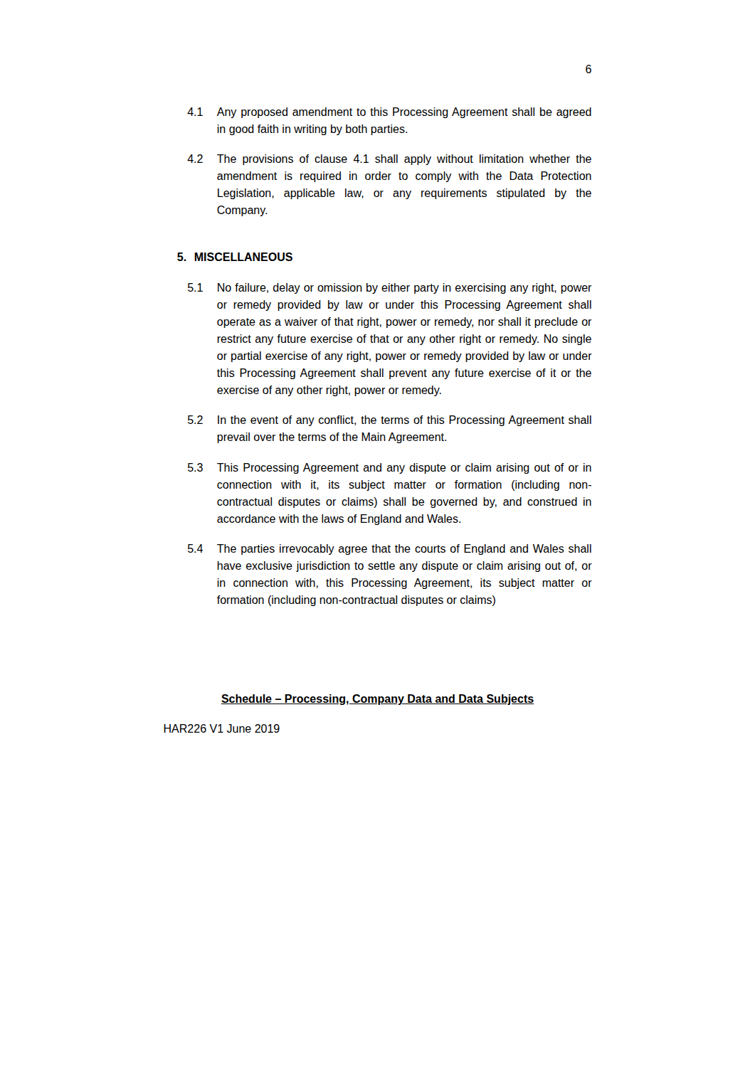6
4.1 Any proposed amendment to this Processing Agreement shall be agreed in good faith in writing by both parties.
4.2 The provisions of clause 4.1 shall apply without limitation whether the amendment is required in order to comply with the Data Protection Legislation, applicable law, or any requirements stipulated by the Company.
5. MISCELLANEOUS
5.1 No failure, delay or omission by either party in exercising any right, power or remedy provided by law or under this Processing Agreement shall operate as a waiver of that right, power or remedy, nor shall it preclude or restrict any future exercise of that or any other right or remedy. No single or partial exercise of any right, power or remedy provided by law or under this Processing Agreement shall prevent any future exercise of it or the exercise of any other right, power or remedy.
5.2 In the event of any conflict, the terms of this Processing Agreement shall prevail over the terms of the Main Agreement.
5.3 This Processing Agreement and any dispute or claim arising out of or in connection with it, its subject matter or formation (including non-contractual disputes or claims) shall be governed by, and construed in accordance with the laws of England and Wales.
5.4 The parties irrevocably agree that the courts of England and Wales shall have exclusive jurisdiction to settle any dispute or claim arising out of, or in connection with, this Processing Agreement, its subject matter or formation (including non-contractual disputes or claims)
Schedule – Processing, Company Data and Data Subjects
HAR226 V1 June 2019